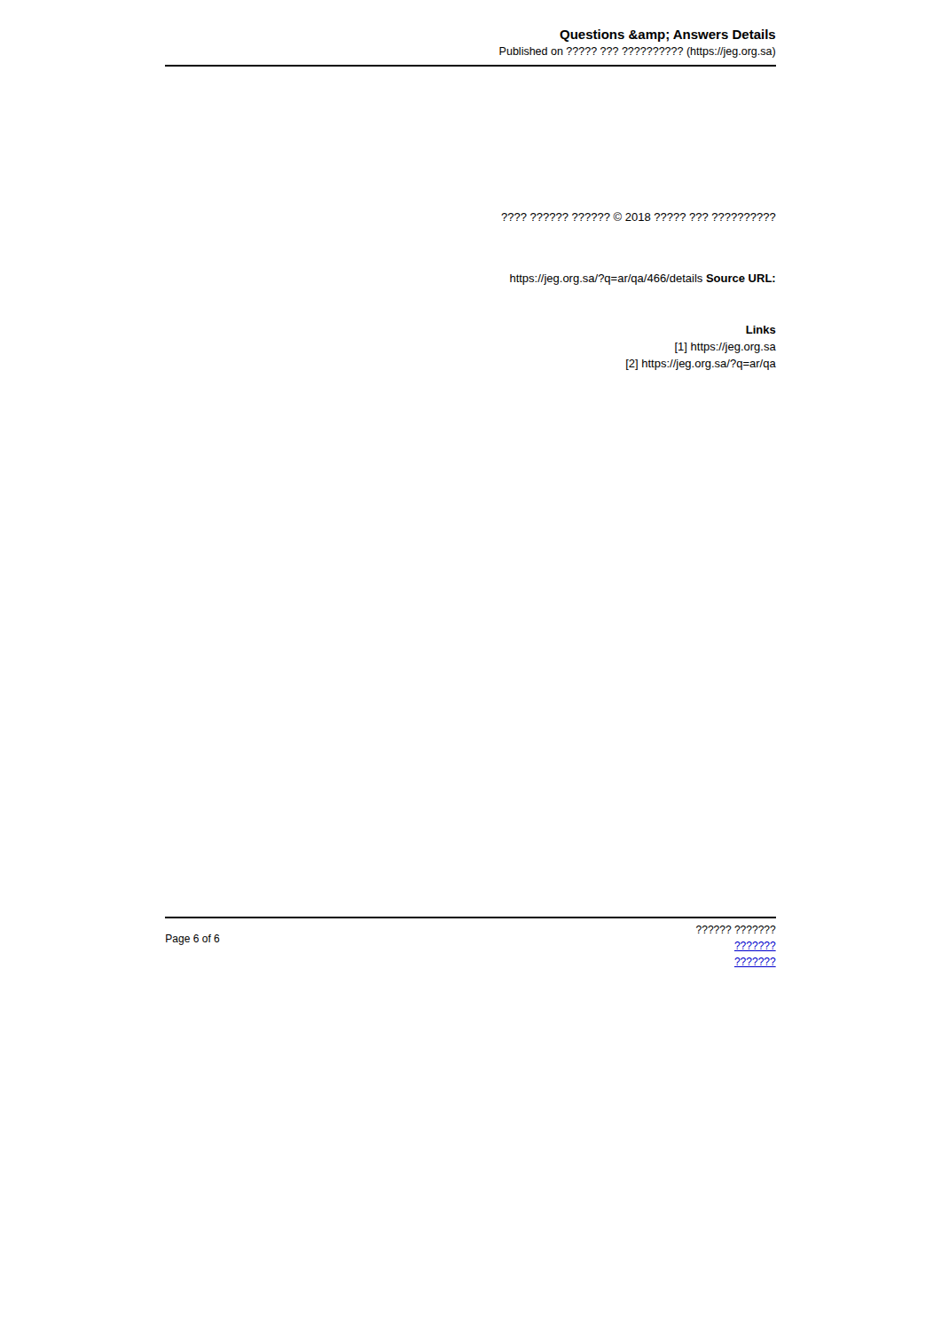Questions &amp; Answers Details
Published on ????? ??? ?????????? (https://jeg.org.sa)
???? ?????? ?????? © 2018 ????? ??? ??????????
https://jeg.org.sa/?q=ar/qa/466/details Source URL:
Links
[1] https://jeg.org.sa
[2] https://jeg.org.sa/?q=ar/qa
Page 6 of 6
?????? ???????
???????
???????